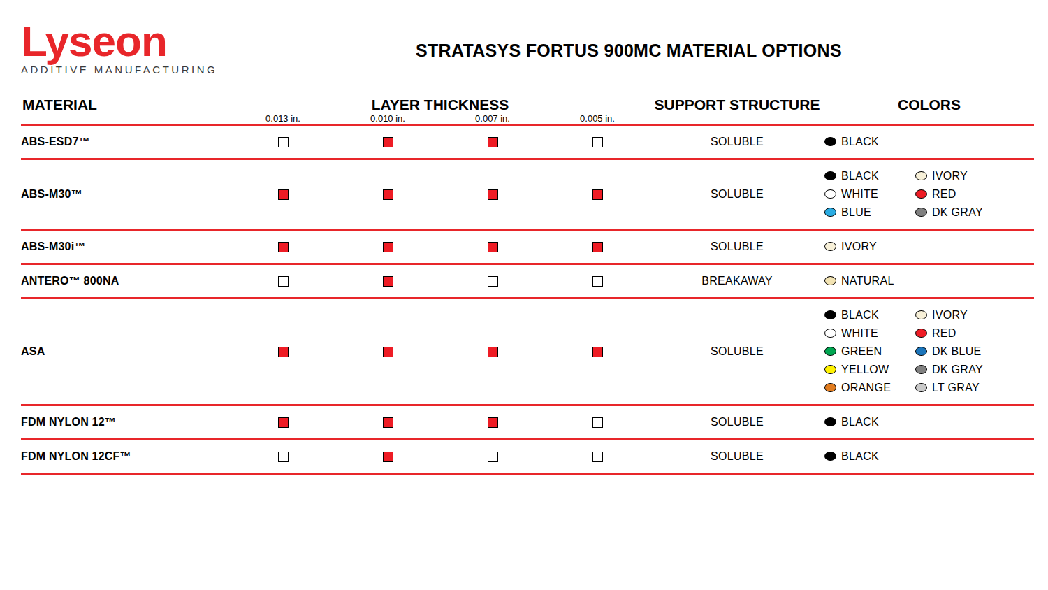Lyseon
ADDITIVE MANUFACTURING
STRATASYS FORTUS 900MC MATERIAL OPTIONS
| MATERIAL | LAYER THICKNESS | SUPPORT STRUCTURE | COLORS |
| --- | --- | --- | --- |
| | 0.013 in. | 0.010 in. | 0.007 in. | 0.005 in. | | |
| ABS-ESD7™ | | | | | SOLUBLE | BLACK |
| ABS-M30™ | | | | | SOLUBLE | BLACK IVORY WHITE RED BLUE DK GRAY |
| ABS-M30i™ | | | | | SOLUBLE | IVORY |
| ANTERO™ 800NA | | | | | BREAKAWAY | NATURAL |
| ASA | | | | | SOLUBLE | BLACK IVORY WHITE RED GREEN DK BLUE YELLOW DK GRAY ORANGE LT GRAY |
| FDM NYLON 12™ | | | | | SOLUBLE | BLACK |
| FDM NYLON 12CF™ | | | | | SOLUBLE | BLACK |